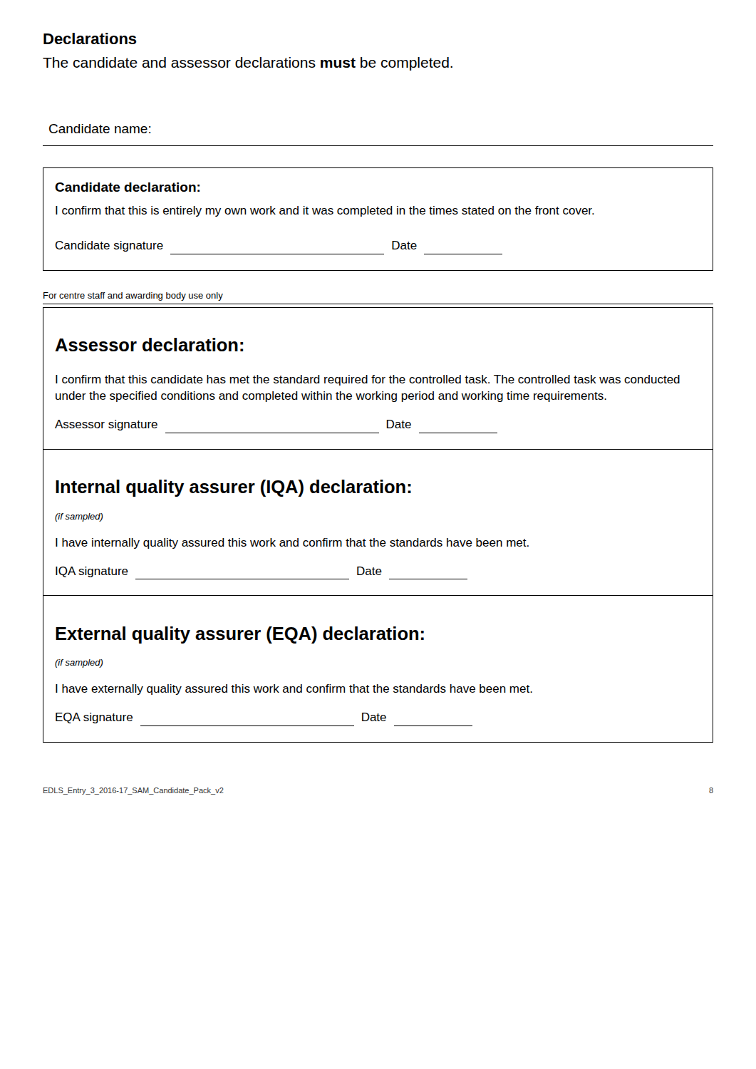Declarations
The candidate and assessor declarations must be completed.
Candidate name:
Candidate declaration:
I confirm that this is entirely my own work and it was completed in the times stated on the front cover.
Candidate signature Date
For centre staff and awarding body use only
Assessor declaration:
I confirm that this candidate has met the standard required for the controlled task. The controlled task was conducted under the specified conditions and completed within the working period and working time requirements.
Assessor signature Date
Internal quality assurer (IQA) declaration:
(if sampled)
I have internally quality assured this work and confirm that the standards have been met.
IQA signature Date
External quality assurer (EQA) declaration:
(if sampled)
I have externally quality assured this work and confirm that the standards have been met.
EQA signature Date
EDLS_Entry_3_2016-17_SAM_Candidate_Pack_v2 8